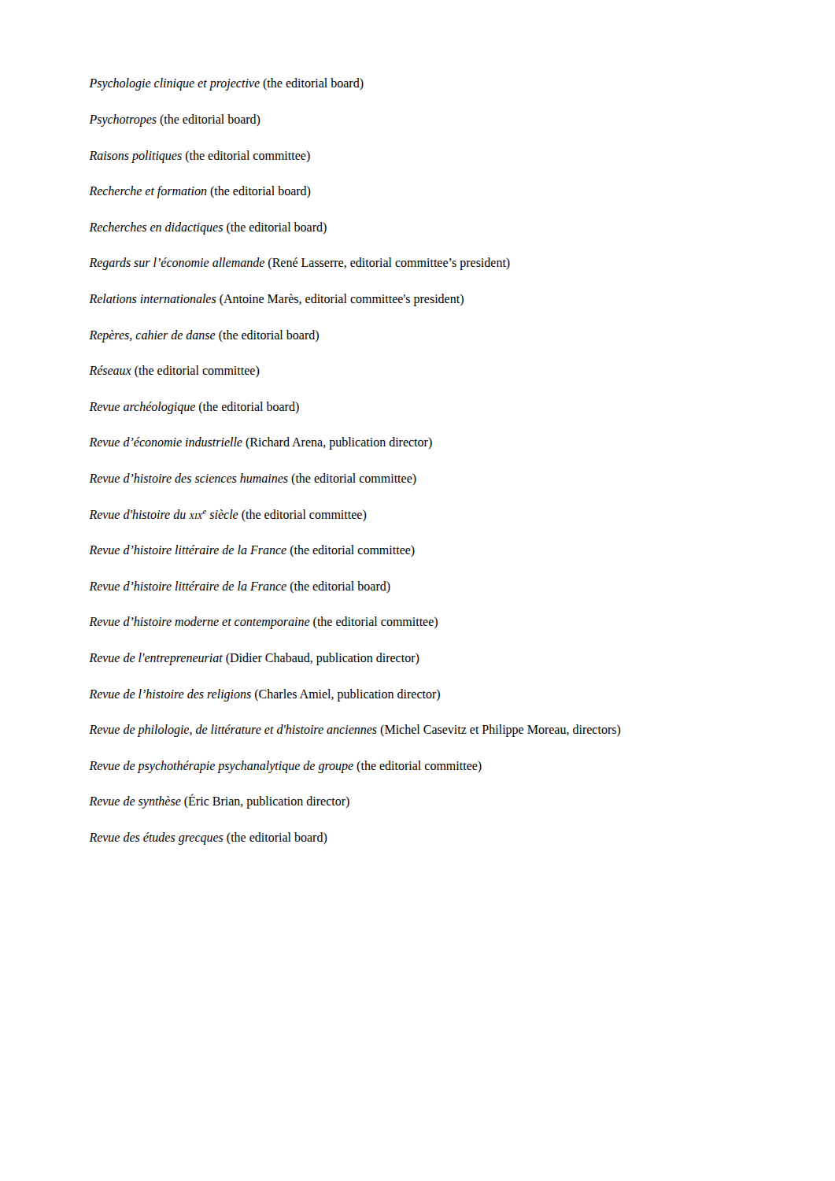Psychologie clinique et projective (the editorial board)
Psychotropes (the editorial board)
Raisons politiques (the editorial committee)
Recherche et formation (the editorial board)
Recherches en didactiques (the editorial board)
Regards sur l’économie allemande (René Lasserre, editorial committee’s president)
Relations internationales (Antoine Marès, editorial committee's president)
Repères, cahier de danse (the editorial board)
Réseaux (the editorial committee)
Revue archéologique (the editorial board)
Revue d’économie industrielle (Richard Arena, publication director)
Revue d’histoire des sciences humaines (the editorial committee)
Revue d'histoire du xixe siècle (the editorial committee)
Revue d’histoire littéraire de la France (the editorial committee)
Revue d’histoire littéraire de la France (the editorial board)
Revue d’histoire moderne et contemporaine (the editorial committee)
Revue de l'entrepreneuriat (Didier Chabaud, publication director)
Revue de l’histoire des religions (Charles Amiel, publication director)
Revue de philologie, de littérature et d'histoire anciennes (Michel Casevitz et Philippe Moreau, directors)
Revue de psychothérapie psychanalytique de groupe (the editorial committee)
Revue de synthèse (Éric Brian, publication director)
Revue des études grecques (the editorial board)